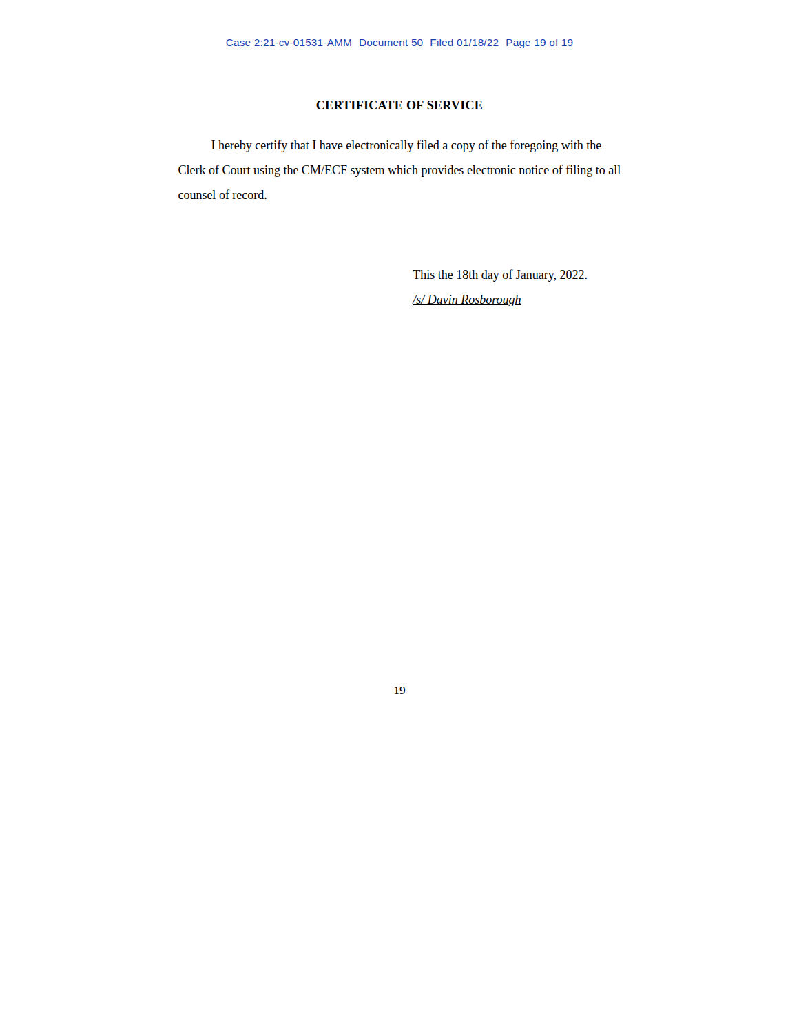Case 2:21-cv-01531-AMM Document 50 Filed 01/18/22 Page 19 of 19
CERTIFICATE OF SERVICE
I hereby certify that I have electronically filed a copy of the foregoing with the Clerk of Court using the CM/ECF system which provides electronic notice of filing to all counsel of record.
This the 18th day of January, 2022.
/s/ Davin Rosborough
19